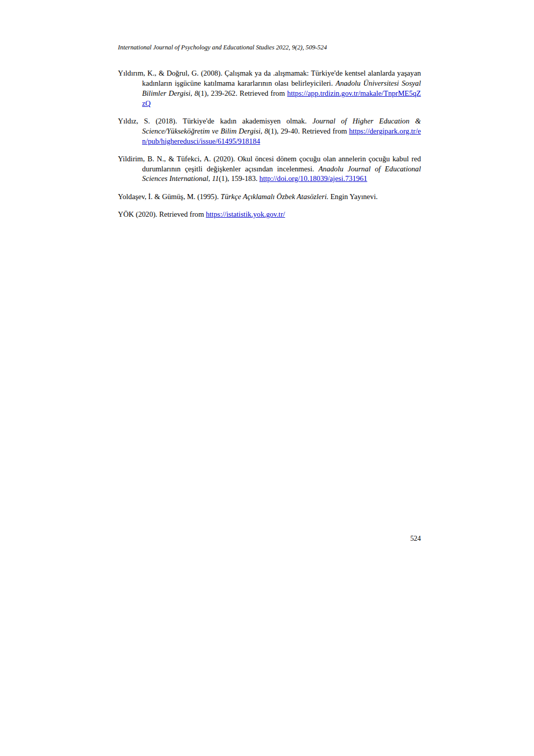International Journal of Psychology and Educational Studies 2022, 9(2), 509-524
Yıldırım, K., & Doğrul, G. (2008). Çalışmak ya da .alışmamak: Türkiye'de kentsel alanlarda yaşayan kadınların işgücüne katılmama kararlarının olası belirleyicileri. Anadolu Üniversitesi Sosyal Bilimler Dergisi, 8(1), 239-262. Retrieved from https://app.trdizin.gov.tr/makale/TnprME5qZzQ
Yıldız, S. (2018). Türkiye'de kadın akademisyen olmak. Journal of Higher Education & Science/Yükseköğretim ve Bilim Dergisi, 8(1), 29-40. Retrieved from https://dergipark.org.tr/en/pub/higheredusci/issue/61495/918184
Yildirim, B. N., & Tüfekci, A. (2020). Okul öncesi dönem çocuğu olan annelerin çocuğu kabul red durumlarının çeşitli değişkenler açısından incelenmesi. Anadolu Journal of Educational Sciences International, 11(1), 159-183. http://doi.org/10.18039/ajesi.731961
Yoldaşev, İ. & Gümüş, M. (1995). Türkçe Açıklamalı Özbek Atasözleri. Engin Yayınevi.
YÖK (2020). Retrieved from https://istatistik.yok.gov.tr/
524